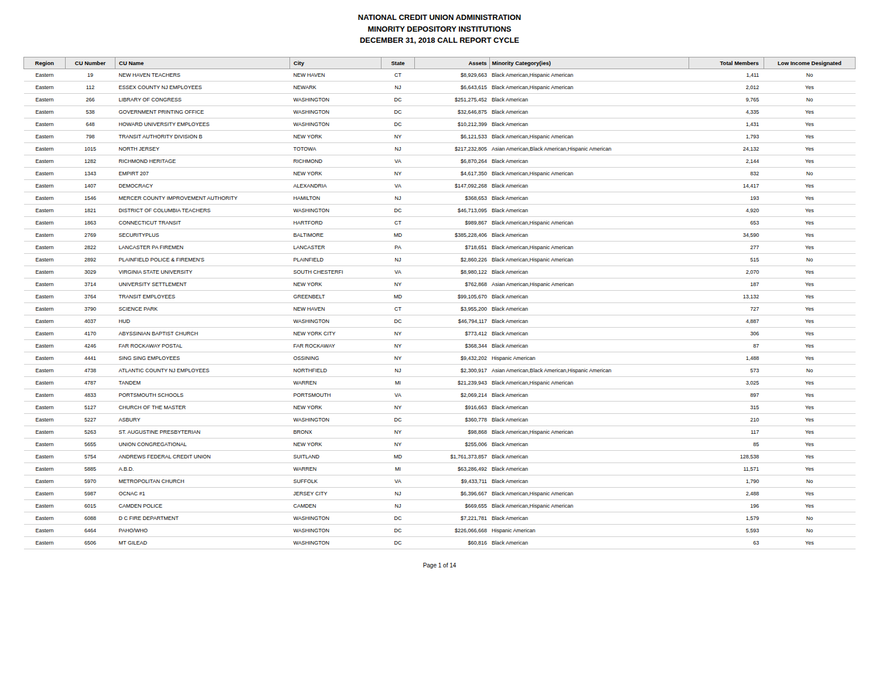NATIONAL CREDIT UNION ADMINISTRATION
MINORITY DEPOSITORY INSTITUTIONS
DECEMBER 31, 2018 CALL REPORT CYCLE
| Region | CU Number | CU Name | City | State | Assets | Minority Category(ies) | Total Members | Low Income Designated |
| --- | --- | --- | --- | --- | --- | --- | --- | --- |
| Eastern | 19 | NEW HAVEN TEACHERS | NEW HAVEN | CT | $8,929,663 | Black American,Hispanic American | 1,411 | No |
| Eastern | 112 | ESSEX COUNTY NJ EMPLOYEES | NEWARK | NJ | $6,643,615 | Black American,Hispanic American | 2,012 | Yes |
| Eastern | 266 | LIBRARY OF CONGRESS | WASHINGTON | DC | $251,275,452 | Black American | 9,765 | No |
| Eastern | 538 | GOVERNMENT PRINTING OFFICE | WASHINGTON | DC | $32,646,875 | Black American | 4,335 | Yes |
| Eastern | 648 | HOWARD UNIVERSITY EMPLOYEES | WASHINGTON | DC | $10,212,399 | Black American | 1,431 | Yes |
| Eastern | 798 | TRANSIT AUTHORITY DIVISION B | NEW YORK | NY | $6,121,533 | Black American,Hispanic American | 1,793 | Yes |
| Eastern | 1015 | NORTH JERSEY | TOTOWA | NJ | $217,232,805 | Asian American,Black American,Hispanic American | 24,132 | Yes |
| Eastern | 1282 | RICHMOND HERITAGE | RICHMOND | VA | $6,870,264 | Black American | 2,144 | Yes |
| Eastern | 1343 | EMPIRT 207 | NEW YORK | NY | $4,617,350 | Black American,Hispanic American | 832 | No |
| Eastern | 1407 | DEMOCRACY | ALEXANDRIA | VA | $147,092,268 | Black American | 14,417 | Yes |
| Eastern | 1546 | MERCER COUNTY IMPROVEMENT AUTHORITY | HAMILTON | NJ | $368,653 | Black American | 193 | Yes |
| Eastern | 1821 | DISTRICT OF COLUMBIA TEACHERS | WASHINGTON | DC | $46,713,095 | Black American | 4,920 | Yes |
| Eastern | 1863 | CONNECTICUT TRANSIT | HARTFORD | CT | $989,867 | Black American,Hispanic American | 653 | Yes |
| Eastern | 2769 | SECURITYPLUS | BALTIMORE | MD | $385,228,406 | Black American | 34,590 | Yes |
| Eastern | 2822 | LANCASTER PA FIREMEN | LANCASTER | PA | $718,651 | Black American,Hispanic American | 277 | Yes |
| Eastern | 2892 | PLAINFIELD POLICE & FIREMEN'S | PLAINFIELD | NJ | $2,860,226 | Black American,Hispanic American | 515 | No |
| Eastern | 3029 | VIRGINIA STATE UNIVERSITY | SOUTH CHESTERFI | VA | $8,980,122 | Black American | 2,070 | Yes |
| Eastern | 3714 | UNIVERSITY SETTLEMENT | NEW YORK | NY | $762,868 | Asian American,Hispanic American | 187 | Yes |
| Eastern | 3764 | TRANSIT EMPLOYEES | GREENBELT | MD | $99,105,670 | Black American | 13,132 | Yes |
| Eastern | 3790 | SCIENCE PARK | NEW HAVEN | CT | $3,955,200 | Black American | 727 | Yes |
| Eastern | 4037 | HUD | WASHINGTON | DC | $46,794,117 | Black American | 4,887 | Yes |
| Eastern | 4170 | ABYSSINIAN BAPTIST CHURCH | NEW YORK CITY | NY | $773,412 | Black American | 306 | Yes |
| Eastern | 4246 | FAR ROCKAWAY POSTAL | FAR ROCKAWAY | NY | $368,344 | Black American | 87 | Yes |
| Eastern | 4441 | SING SING EMPLOYEES | OSSINING | NY | $9,432,202 | Hispanic American | 1,488 | Yes |
| Eastern | 4738 | ATLANTIC COUNTY NJ EMPLOYEES | NORTHFIELD | NJ | $2,300,917 | Asian American,Black American,Hispanic American | 573 | No |
| Eastern | 4787 | TANDEM | WARREN | MI | $21,239,943 | Black American,Hispanic American | 3,025 | Yes |
| Eastern | 4833 | PORTSMOUTH SCHOOLS | PORTSMOUTH | VA | $2,069,214 | Black American | 897 | Yes |
| Eastern | 5127 | CHURCH OF THE MASTER | NEW YORK | NY | $916,663 | Black American | 315 | Yes |
| Eastern | 5227 | ASBURY | WASHINGTON | DC | $360,778 | Black American | 210 | Yes |
| Eastern | 5263 | ST. AUGUSTINE PRESBYTERIAN | BRONX | NY | $98,868 | Black American,Hispanic American | 117 | Yes |
| Eastern | 5655 | UNION CONGREGATIONAL | NEW YORK | NY | $255,006 | Black American | 85 | Yes |
| Eastern | 5754 | ANDREWS FEDERAL CREDIT UNION | SUITLAND | MD | $1,761,373,857 | Black American | 128,538 | Yes |
| Eastern | 5885 | A.B.D. | WARREN | MI | $63,286,492 | Black American | 11,571 | Yes |
| Eastern | 5970 | METROPOLITAN CHURCH | SUFFOLK | VA | $9,433,711 | Black American | 1,790 | No |
| Eastern | 5987 | OCNAC #1 | JERSEY CITY | NJ | $6,396,667 | Black American,Hispanic American | 2,488 | Yes |
| Eastern | 6015 | CAMDEN POLICE | CAMDEN | NJ | $669,655 | Black American,Hispanic American | 196 | Yes |
| Eastern | 6088 | D C FIRE DEPARTMENT | WASHINGTON | DC | $7,221,781 | Black American | 1,579 | No |
| Eastern | 6464 | PAHO/WHO | WASHINGTON | DC | $226,066,668 | Hispanic American | 5,593 | No |
| Eastern | 6506 | MT GILEAD | WASHINGTON | DC | $60,816 | Black American | 63 | Yes |
Page 1 of 14